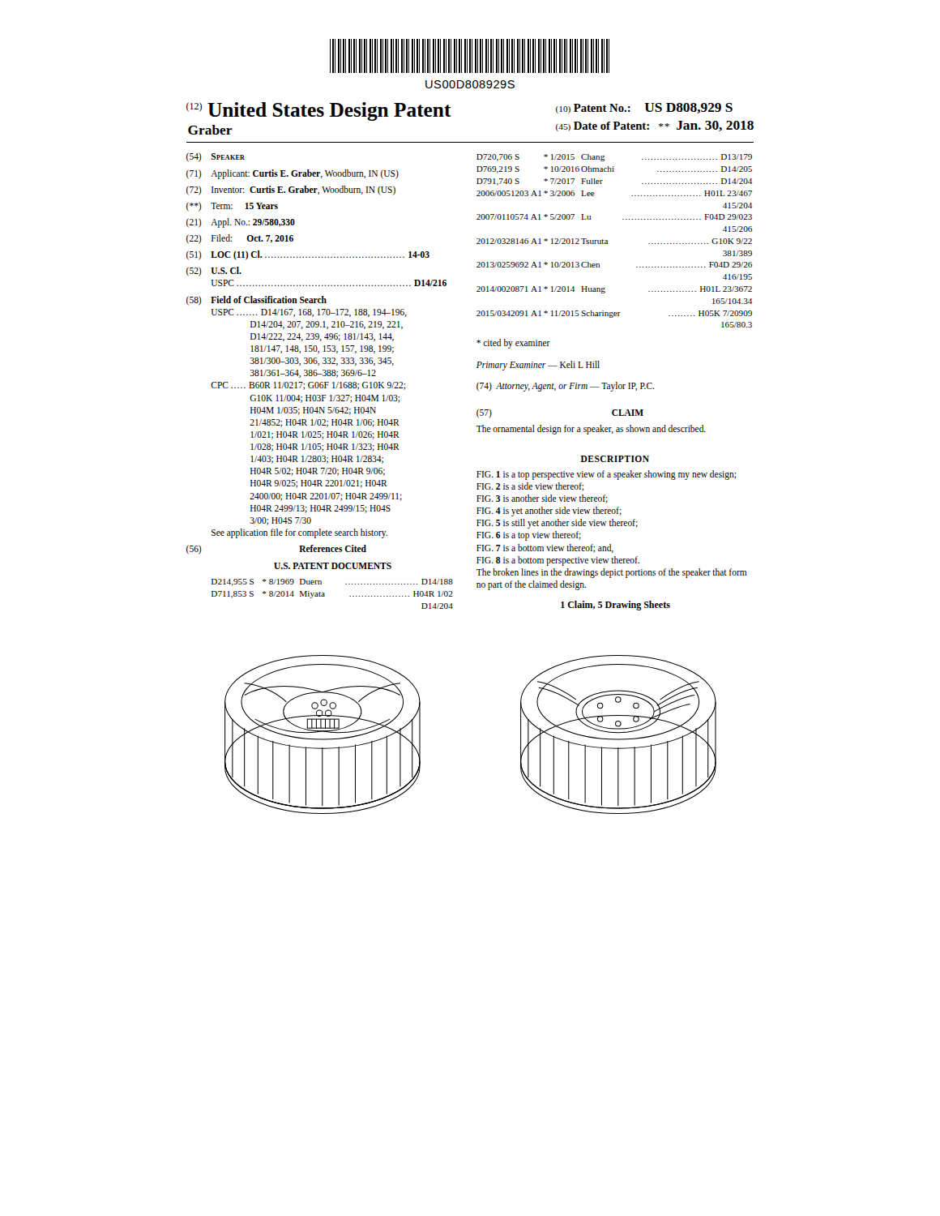US00D808929S
(12) United States Design Patent
Graber
(10) Patent No.: US D808,929 S
(45) Date of Patent: ** Jan. 30, 2018
(54)
Speaker
(71)
Applicant: Curtis E. Graber, Woodburn, IN (US)
(72)
Inventor: Curtis E. Graber, Woodburn, IN (US)
(**)
Term: 15 Years
(21)
Appl. No.: 29/580,330
(22)
Filed: Oct. 7, 2016
(51)
LOC (11) Cl. ............................................. 14-03
(52)
U.S. Cl.
USPC ........................................................ D14/216
(58)
Field of Classification Search
USPC ....... D14/167, 168, 170–172, 188, 194–196,
D14/204, 207, 209.1, 210–216, 219, 221,
D14/222, 224, 239, 496; 181/143, 144,
181/147, 148, 150, 153, 157, 198, 199;
381/300–303, 306, 332, 333, 336, 345,
381/361–364, 386–388; 369/6–12
CPC ..... B60R 11/0217; G06F 1/1688; G10K 9/22;
G10K 11/004; H03F 1/327; H04M 1/03;
H04M 1/035; H04N 5/642; H04N
21/4852; H04R 1/02; H04R 1/06; H04R
1/021; H04R 1/025; H04R 1/026; H04R
1/028; H04R 1/105; H04R 1/323; H04R
1/403; H04R 1/2803; H04R 1/2834;
H04R 5/02; H04R 7/20; H04R 9/06;
H04R 9/025; H04R 2201/021; H04R
2400/00; H04R 2201/07; H04R 2499/11;
H04R 2499/13; H04R 2499/15; H04S
3/00; H04S 7/30
See application file for complete search history.
(56)
References Cited
U.S. PATENT DOCUMENTS
| D214,955 S | * | 8/1969 | Duern | ........................ D14/188 |
| D711,853 S | * | 8/2014 | Miyata | .................... H04R 1/02 |
| D14/204 |
| D720,706 S | * | 1/2015 | Chang | ......................... D13/179 |
| D769,219 S | * | 10/2016 | Ohmachi | .................... D14/205 |
| D791,740 S | * | 7/2017 | Fuller | ......................... D14/204 |
| 2006/0051203 A1 | * | 3/2006 | Lee | ....................... H01L 23/467 |
| 415/204 |
| 2007/0110574 A1 | * | 5/2007 | Lu | .......................... F04D 29/023 |
| 415/206 |
| 2012/0328146 A1 | * | 12/2012 | Tsuruta | .................... G10K 9/22 |
| 381/389 |
| 2013/0259692 A1 | * | 10/2013 | Chen | ....................... F04D 29/26 |
| 416/195 |
| 2014/0020871 A1 | * | 1/2014 | Huang | ................ H01L 23/3672 |
| 165/104.34 |
| 2015/0342091 A1 | * | 11/2015 | Scharinger | ......... H05K 7/20909 |
| 165/80.3 |
* cited by examiner
Primary Examiner — Keli L Hill
(74) Attorney, Agent, or Firm — Taylor IP, P.C.
(57)
CLAIM
The ornamental design for a speaker, as shown and described.
DESCRIPTION
FIG. 1 is a top perspective view of a speaker showing my new design;
FIG. 2 is a side view thereof;
FIG. 3 is another side view thereof;
FIG. 4 is yet another side view thereof;
FIG. 5 is still yet another side view thereof;
FIG. 6 is a top view thereof;
FIG. 7 is a bottom view thereof; and,
FIG. 8 is a bottom perspective view thereof.
The broken lines in the drawings depict portions of the speaker that form no part of the claimed design.
1 Claim, 5 Drawing Sheets